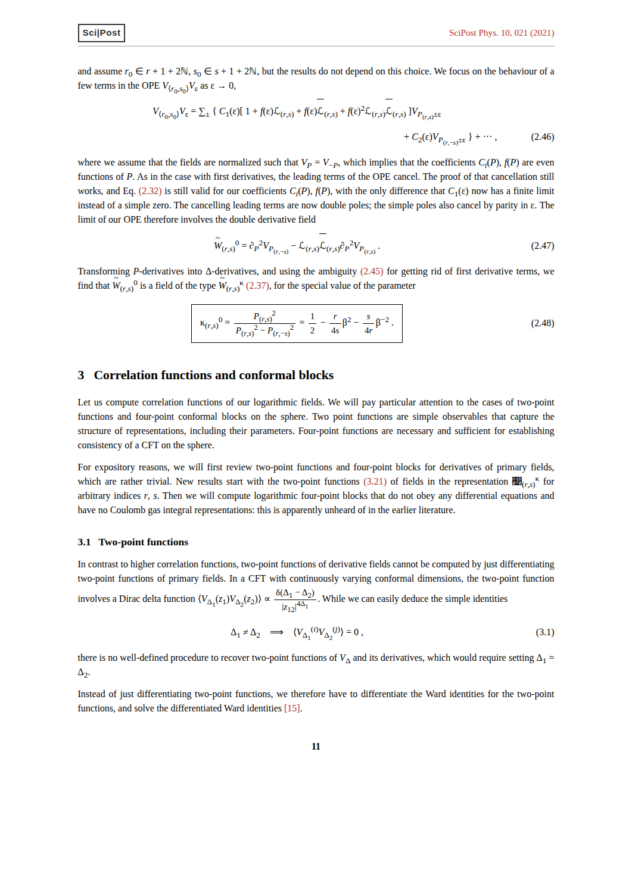Sci|Post
SciPost Phys. 10, 021 (2021)
and assume r0 ∈ r + 1 + 2ℕ, s0 ∈ s + 1 + 2ℕ, but the results do not depend on this choice. We focus on the behaviour of a few terms in the OPE V⟨r0,s0⟩Vε as ε → 0,
V⟨r0,s0⟩Vε = ∑± { C1(ε)[ 1 + f(ε)ℒ(r,s) + f(ε)ℒ(r,s) + f(ε)2ℒ(r,s)ℒ(r,s) ]VP(r,s)±ε
+ C2(ε)VP(r,−s)±ε } + ··· ,
(2.46)
where we assume that the fields are normalized such that VP = V−P, which implies that the coefficients Ci(P), f(P) are even functions of P. As in the case with first derivatives, the leading terms of the OPE cancel. The proof of that cancellation still works, and Eq. (2.32) is still valid for our coefficients Ci(P), f(P), with the only difference that C1(ε) now has a finite limit instead of a simple zero. The cancelling leading terms are now double poles; the simple poles also cancel by parity in ε. The limit of our OPE therefore involves the double derivative field
W~(r,s)0 = ∂P2VP(r,−s) − ℒ(r,s)ℒ(r,s)∂P2VP(r,s) .
(2.47)
Transforming P-derivatives into Δ-derivatives, and using the ambiguity (2.45) for getting rid of first derivative terms, we find that W~(r,s)0 is a field of the type W~(r,s)κ (2.37), for the special value of the parameter
κ(r,s)0 = P(r,s)2 P(r,s)2 − P(r,−s)2 = 12 − r 4sβ2 − s 4rβ−2 .
(2.48)
3 Correlation functions and conformal blocks
Let us compute correlation functions of our logarithmic fields. We will pay particular attention to the cases of two-point functions and four-point conformal blocks on the sphere. Two point functions are simple observables that capture the structure of representations, including their parameters. Four-point functions are necessary and sufficient for establishing consistency of a CFT on the sphere.
For expository reasons, we will first review two-point functions and four-point blocks for derivatives of primary fields, which are rather trivial. New results start with the two-point functions (3.21) of fields in the representation 𝉲(r,s)κ for arbitrary indices r, s. Then we will compute logarithmic four-point blocks that do not obey any differential equations and have no Coulomb gas integral representations: this is apparently unheard of in the earlier literature.
3.1 Two-point functions
In contrast to higher correlation functions, two-point functions of derivative fields cannot be computed by just differentiating two-point functions of primary fields. In a CFT with continuously varying conformal dimensions, the two-point function involves a Dirac delta function ⟨VΔ1(z1)VΔ2(z2)⟩ ∝ δ(Δ1 − Δ2)|z12|4Δ1. While we can easily deduce the simple identities
Δ1 ≠ Δ2 ⟹ ⟨VΔ1(i)VΔ2(j)⟩ = 0 ,
(3.1)
there is no well-defined procedure to recover two-point functions of VΔ and its derivatives, which would require setting Δ1 = Δ2.
Instead of just differentiating two-point functions, we therefore have to differentiate the Ward identities for the two-point functions, and solve the differentiated Ward identities [15].
11